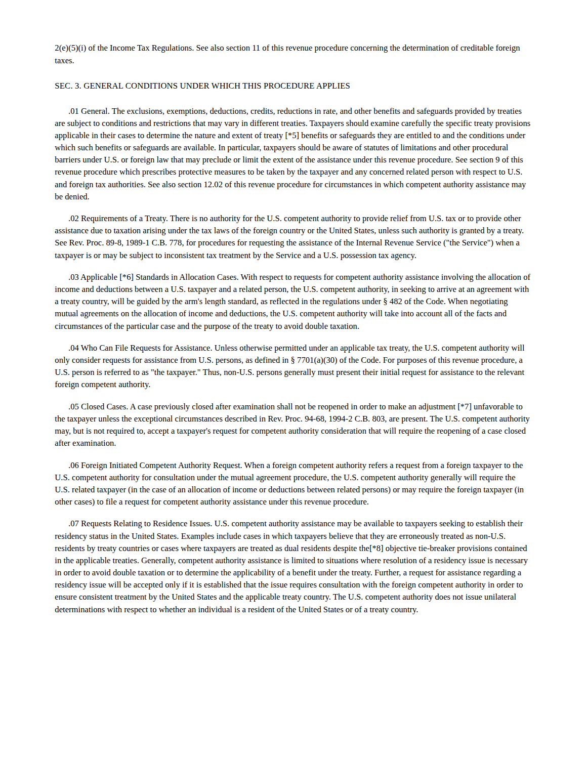2(e)(5)(i) of the Income Tax Regulations. See also section 11 of this revenue procedure concerning the determination of creditable foreign taxes.
SEC. 3. GENERAL CONDITIONS UNDER WHICH THIS PROCEDURE APPLIES
.01 General. The exclusions, exemptions, deductions, credits, reductions in rate, and other benefits and safeguards provided by treaties are subject to conditions and restrictions that may vary in different treaties. Taxpayers should examine carefully the specific treaty provisions applicable in their cases to determine the nature and extent of treaty [*5] benefits or safeguards they are entitled to and the conditions under which such benefits or safeguards are available. In particular, taxpayers should be aware of statutes of limitations and other procedural barriers under U.S. or foreign law that may preclude or limit the extent of the assistance under this revenue procedure. See section 9 of this revenue procedure which prescribes protective measures to be taken by the taxpayer and any concerned related person with respect to U.S. and foreign tax authorities. See also section 12.02 of this revenue procedure for circumstances in which competent authority assistance may be denied.
.02 Requirements of a Treaty. There is no authority for the U.S. competent authority to provide relief from U.S. tax or to provide other assistance due to taxation arising under the tax laws of the foreign country or the United States, unless such authority is granted by a treaty. See Rev. Proc. 89-8, 1989-1 C.B. 778, for procedures for requesting the assistance of the Internal Revenue Service ("the Service") when a taxpayer is or may be subject to inconsistent tax treatment by the Service and a U.S. possession tax agency.
.03 Applicable [*6] Standards in Allocation Cases. With respect to requests for competent authority assistance involving the allocation of income and deductions between a U.S. taxpayer and a related person, the U.S. competent authority, in seeking to arrive at an agreement with a treaty country, will be guided by the arm's length standard, as reflected in the regulations under § 482 of the Code. When negotiating mutual agreements on the allocation of income and deductions, the U.S. competent authority will take into account all of the facts and circumstances of the particular case and the purpose of the treaty to avoid double taxation.
.04 Who Can File Requests for Assistance. Unless otherwise permitted under an applicable tax treaty, the U.S. competent authority will only consider requests for assistance from U.S. persons, as defined in § 7701(a)(30) of the Code. For purposes of this revenue procedure, a U.S. person is referred to as "the taxpayer." Thus, non-U.S. persons generally must present their initial request for assistance to the relevant foreign competent authority.
.05 Closed Cases. A case previously closed after examination shall not be reopened in order to make an adjustment [*7] unfavorable to the taxpayer unless the exceptional circumstances described in Rev. Proc. 94-68, 1994-2 C.B. 803, are present. The U.S. competent authority may, but is not required to, accept a taxpayer's request for competent authority consideration that will require the reopening of a case closed after examination.
.06 Foreign Initiated Competent Authority Request. When a foreign competent authority refers a request from a foreign taxpayer to the U.S. competent authority for consultation under the mutual agreement procedure, the U.S. competent authority generally will require the U.S. related taxpayer (in the case of an allocation of income or deductions between related persons) or may require the foreign taxpayer (in other cases) to file a request for competent authority assistance under this revenue procedure.
.07 Requests Relating to Residence Issues. U.S. competent authority assistance may be available to taxpayers seeking to establish their residency status in the United States. Examples include cases in which taxpayers believe that they are erroneously treated as non-U.S. residents by treaty countries or cases where taxpayers are treated as dual residents despite the[*8] objective tie-breaker provisions contained in the applicable treaties. Generally, competent authority assistance is limited to situations where resolution of a residency issue is necessary in order to avoid double taxation or to determine the applicability of a benefit under the treaty. Further, a request for assistance regarding a residency issue will be accepted only if it is established that the issue requires consultation with the foreign competent authority in order to ensure consistent treatment by the United States and the applicable treaty country. The U.S. competent authority does not issue unilateral determinations with respect to whether an individual is a resident of the United States or of a treaty country.